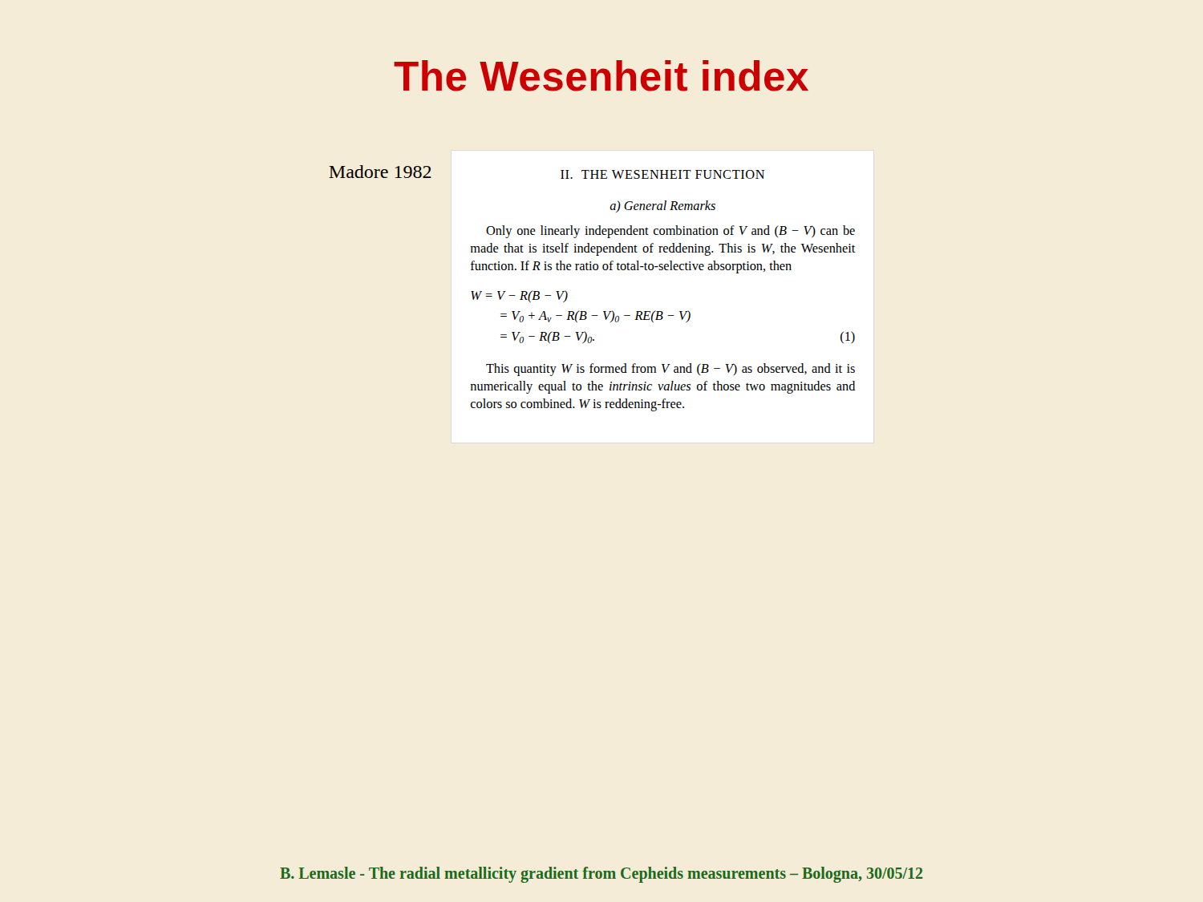The Wesenheit index
Madore 1982
II. The Wesenheit Function
a) General Remarks
Only one linearly independent combination of V and (B − V) can be made that is itself independent of reddening. This is W, the Wesenheit function. If R is the ratio of total-to-selective absorption, then
W = V − R(B − V) = V0 + Av − R(B − V)0 − RE(B − V) = V0 − R(B − V)0.(1)
This quantity W is formed from V and (B − V) as observed, and it is numerically equal to the intrinsic values of those two magnitudes and colors so combined. W is reddening-free.
B. Lemasle - The radial metallicity gradient from Cepheids measurements – Bologna, 30/05/12